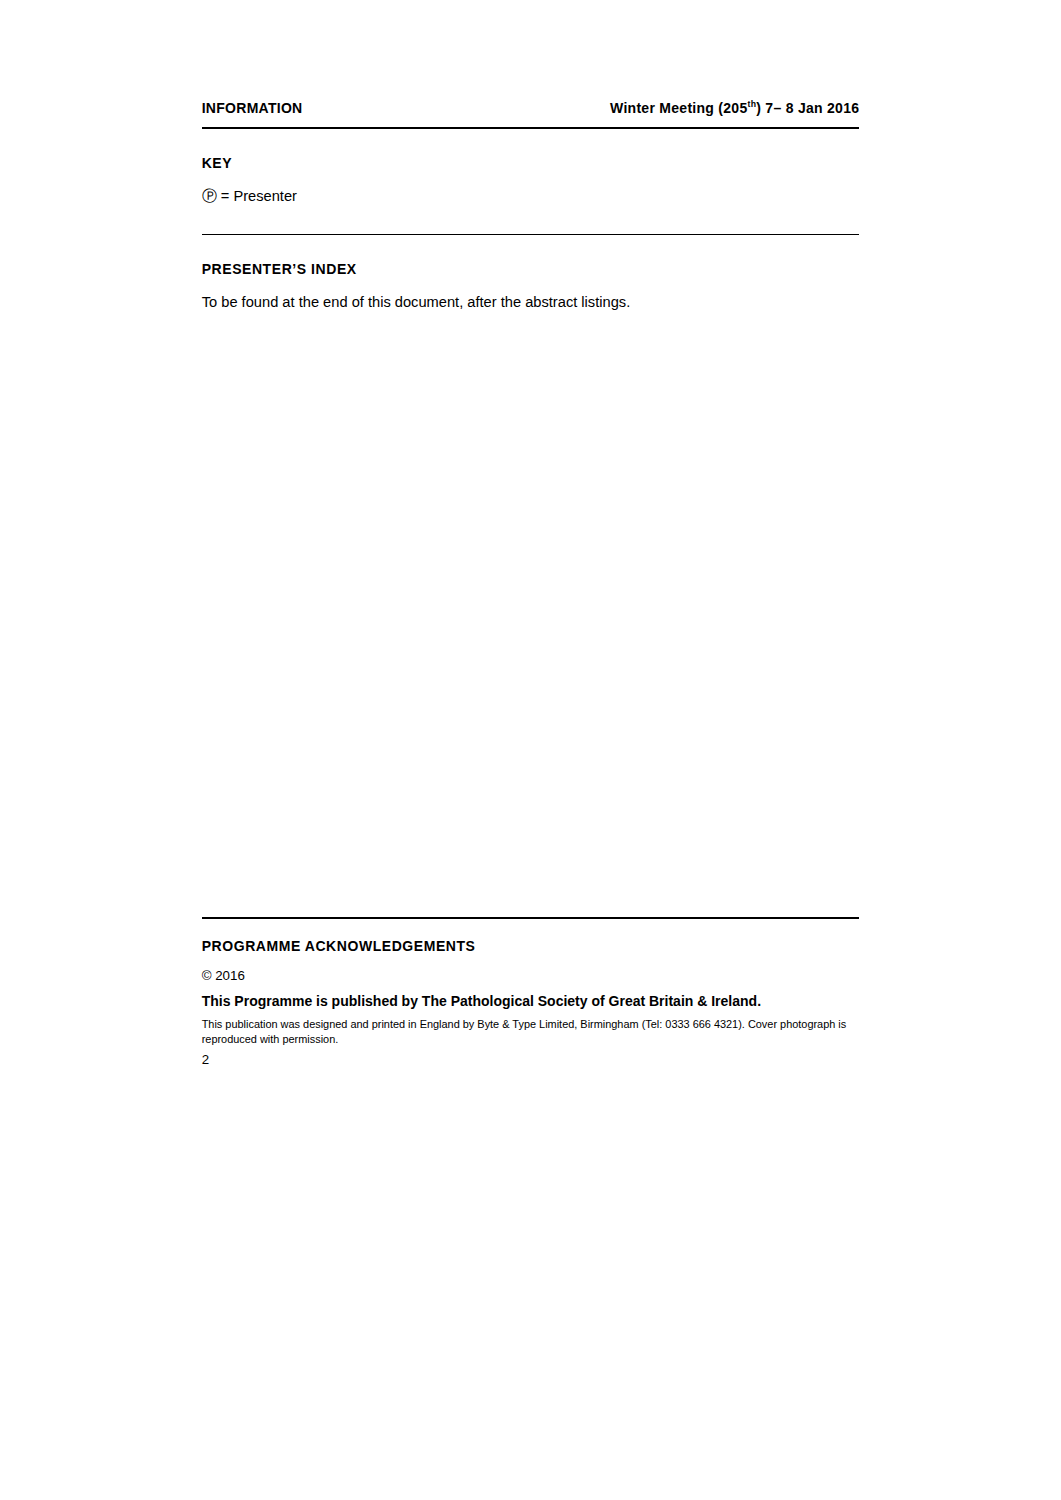Information
Winter Meeting (205th) 7– 8 Jan 2016
Key
Ⓟ = Presenter
Presenter’s Index
To be found at the end of this document, after the abstract listings.
Programme Acknowledgements
© 2016
This Programme is published by The Pathological Society of Great Britain & Ireland.
This publication was designed and printed in England by Byte & Type Limited, Birmingham (Tel: 0333 666 4321). Cover photograph is reproduced with permission.
2